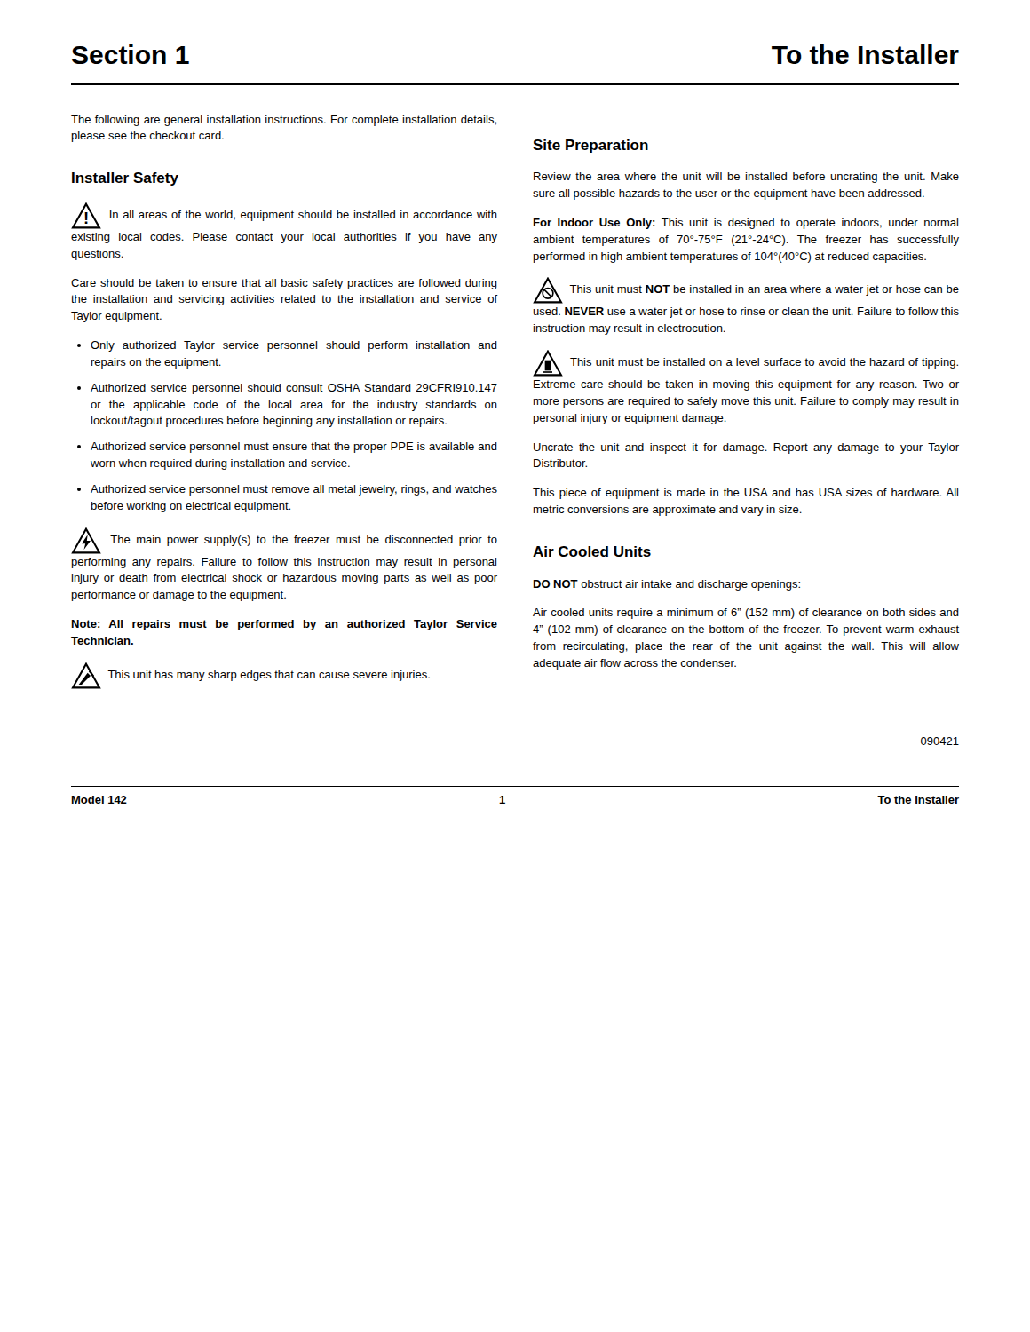Section 1
To the Installer
The following are general installation instructions. For complete installation details, please see the checkout card.
Installer Safety
! In all areas of the world, equipment should be installed in accordance with existing local codes. Please contact your local authorities if you have any questions.
Care should be taken to ensure that all basic safety practices are followed during the installation and servicing activities related to the installation and service of Taylor equipment.
Only authorized Taylor service personnel should perform installation and repairs on the equipment.
Authorized service personnel should consult OSHA Standard 29CFRI910.147 or the applicable code of the local area for the industry standards on lockout/tagout procedures before beginning any installation or repairs.
Authorized service personnel must ensure that the proper PPE is available and worn when required during installation and service.
Authorized service personnel must remove all metal jewelry, rings, and watches before working on electrical equipment.
The main power supply(s) to the freezer must be disconnected prior to performing any repairs. Failure to follow this instruction may result in personal injury or death from electrical shock or hazardous moving parts as well as poor performance or damage to the equipment.
Note: All repairs must be performed by an authorized Taylor Service Technician.
This unit has many sharp edges that can cause severe injuries.
Site Preparation
Review the area where the unit will be installed before uncrating the unit. Make sure all possible hazards to the user or the equipment have been addressed.
For Indoor Use Only: This unit is designed to operate indoors, under normal ambient temperatures of 70°-75°F (21°-24°C). The freezer has successfully performed in high ambient temperatures of 104°(40°C) at reduced capacities.
This unit must NOT be installed in an area where a water jet or hose can be used. NEVER use a water jet or hose to rinse or clean the unit. Failure to follow this instruction may result in electrocution.
This unit must be installed on a level surface to avoid the hazard of tipping. Extreme care should be taken in moving this equipment for any reason. Two or more persons are required to safely move this unit. Failure to comply may result in personal injury or equipment damage.
Uncrate the unit and inspect it for damage. Report any damage to your Taylor Distributor.
This piece of equipment is made in the USA and has USA sizes of hardware. All metric conversions are approximate and vary in size.
Air Cooled Units
DO NOT obstruct air intake and discharge openings:
Air cooled units require a minimum of 6” (152 mm) of clearance on both sides and 4” (102 mm) of clearance on the bottom of the freezer. To prevent warm exhaust from recirculating, place the rear of the unit against the wall. This will allow adequate air flow across the condenser.
090421
Model 142
1
To the Installer